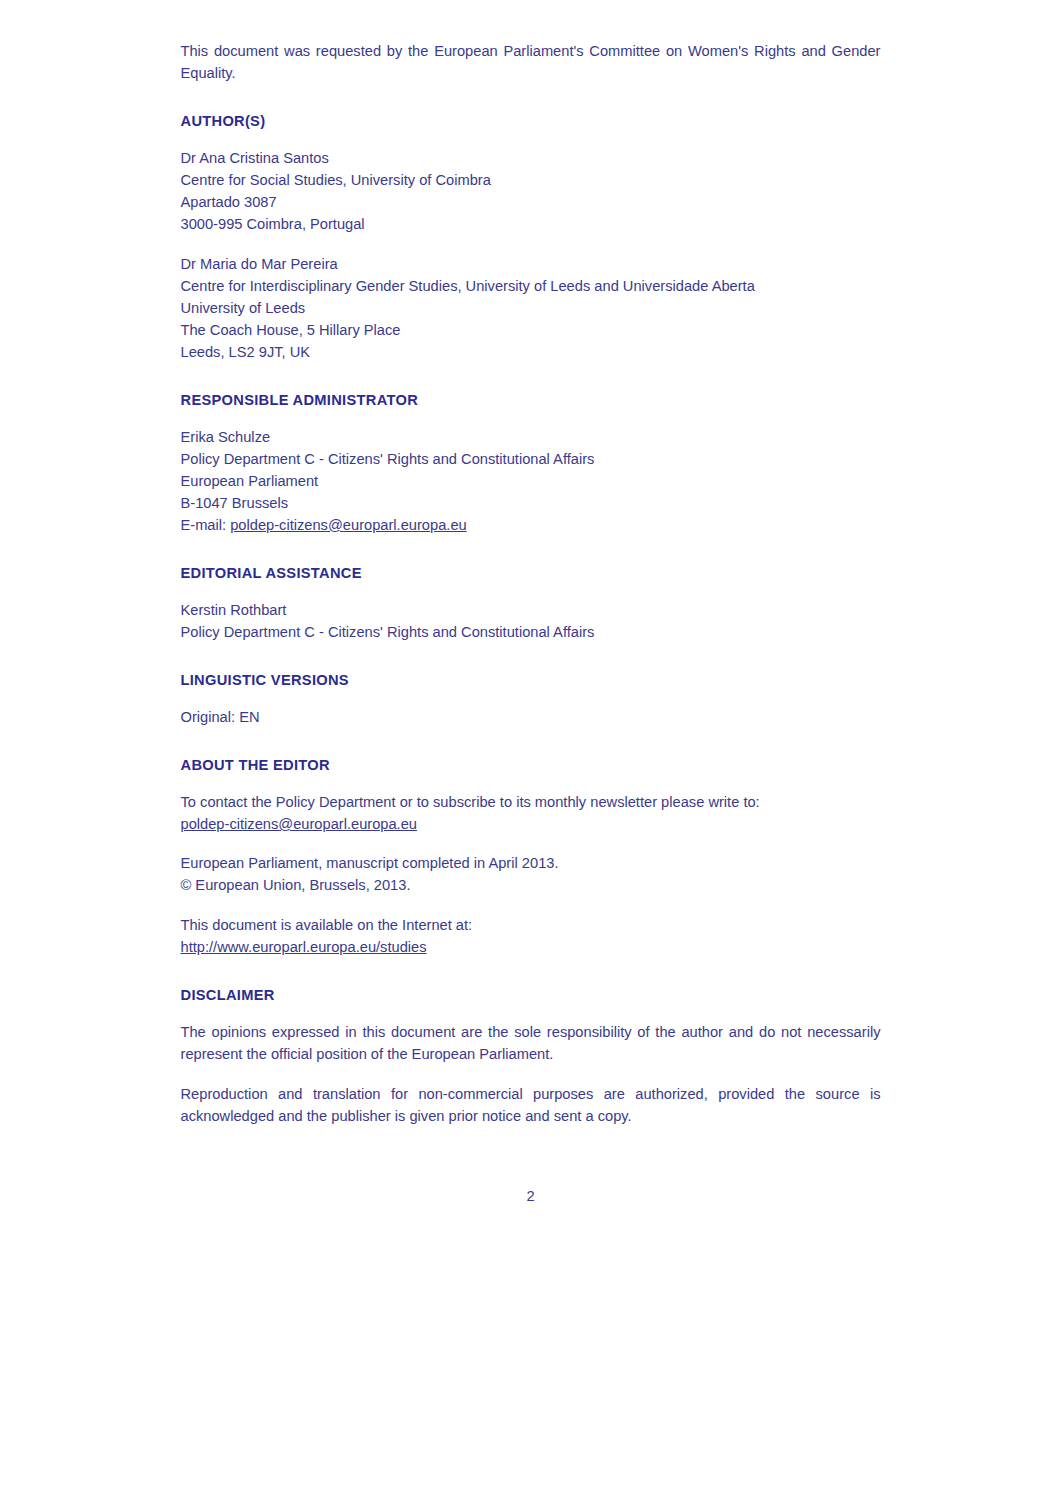This document was requested by the European Parliament's Committee on Women's Rights and Gender Equality.
AUTHOR(S)
Dr Ana Cristina Santos
Centre for Social Studies, University of Coimbra
Apartado 3087
3000-995 Coimbra, Portugal
Dr Maria do Mar Pereira
Centre for Interdisciplinary Gender Studies, University of Leeds and Universidade Aberta
University of Leeds
The Coach House, 5 Hillary Place
Leeds, LS2 9JT, UK
RESPONSIBLE ADMINISTRATOR
Erika Schulze
Policy Department C - Citizens' Rights and Constitutional Affairs
European Parliament
B-1047 Brussels
E-mail: poldep-citizens@europarl.europa.eu
EDITORIAL ASSISTANCE
Kerstin Rothbart
Policy Department C - Citizens' Rights and Constitutional Affairs
LINGUISTIC VERSIONS
Original: EN
ABOUT THE EDITOR
To contact the Policy Department or to subscribe to its monthly newsletter please write to:
poldep-citizens@europarl.europa.eu
European Parliament, manuscript completed in April 2013.
© European Union, Brussels, 2013.
This document is available on the Internet at:
http://www.europarl.europa.eu/studies
DISCLAIMER
The opinions expressed in this document are the sole responsibility of the author and do not necessarily represent the official position of the European Parliament.
Reproduction and translation for non-commercial purposes are authorized, provided the source is acknowledged and the publisher is given prior notice and sent a copy.
2